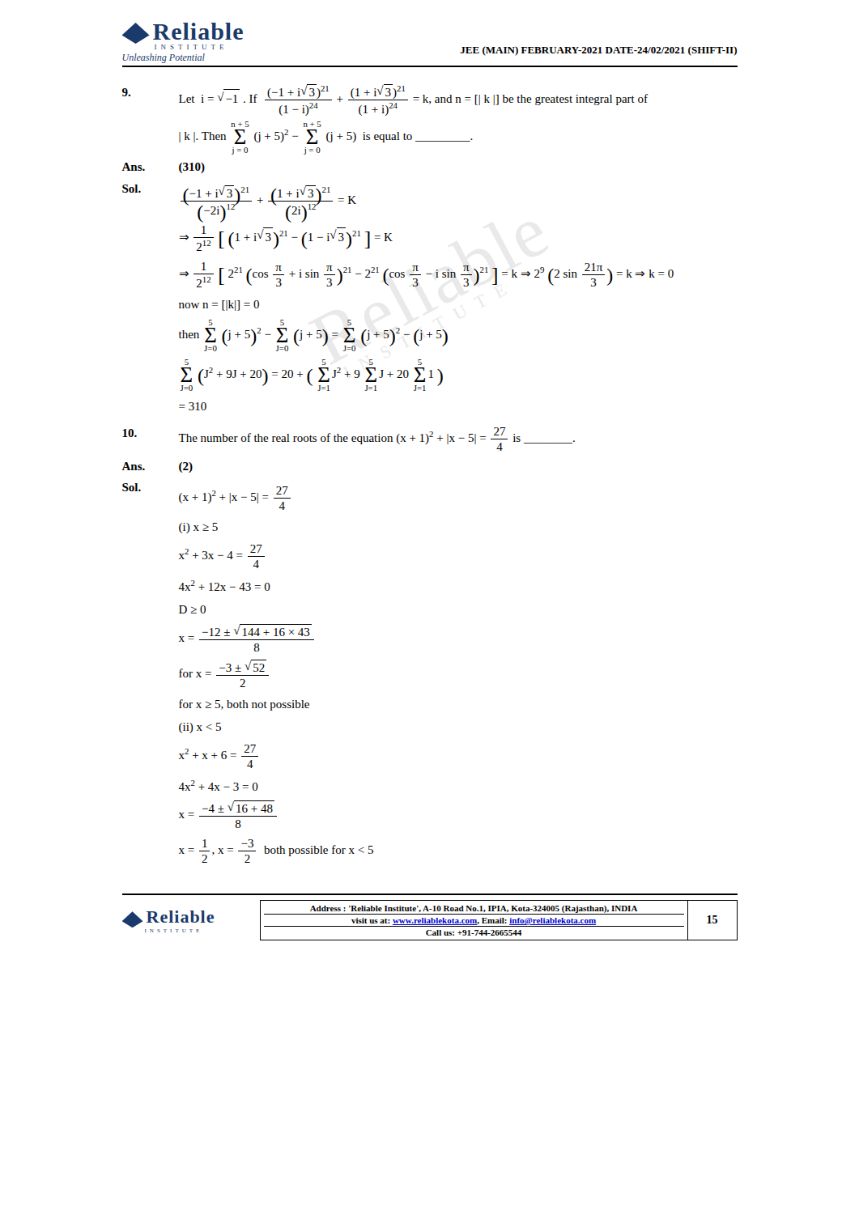Reliable
INSTITUTE
Unleashing Potential
JEE (MAIN) FEBRUARY-2021 DATE-24/02/2021 (SHIFT-II)
Reliable INSTITUTE
| 9. | Let i = −1 . If (−1 + i 3 ) 21 (1 − i) 24 + (1 + i 3 ) 21 (1 + i) 24 = k, and n = [/ k /] be the greatest integral part of |
| | / k /. Then n + 5 Σ j = 0 (j + 5) 2 − n + 5 Σ j = 0 (j + 5) is equal to _________. |
| Ans. | (310) |
| Sol. | ( −1 + i 3 ) 21 ( −2i ) 12 + ( 1 + i 3 ) 21 ( 2i ) 12 = K ⇒ 1 2 12 [ ( 1 + i 3 ) 21 − ( 1 − i 3 ) 21 ] = K ⇒ 1 2 12 [ 2 21 ( cos π 3 + i sin π 3 ) 21 − 2 21 ( cos π 3 − i sin π 3 ) 21 ] = k ⇒ 2 9 ( 2 sin 21π 3 ) = k ⇒ k = 0 now n = [/k/] = 0 then 5 Σ J=0 ( j + 5 ) 2 − 5 Σ J=0 ( j + 5 ) = 5 Σ J=0 ( j + 5 ) 2 − ( j + 5 ) 5 Σ J=0 ( J 2 + 9J + 20 ) = 20 + ( 5 Σ J=1 J 2 + 9 5 Σ J=1 J + 20 5 Σ J=1 1 ) = 310 |
| 10. | The number of the real roots of the equation (x + 1) 2 + /x − 5/ = 27 4 is ________. |
| Ans. | (2) |
| Sol. | (x + 1) 2 + /x − 5/ = 27 4 (i) x ≥ 5 x 2 + 3x − 4 = 27 4 4x 2 + 12x − 43 = 0 D ≥ 0 x = −12 ± 144 + 16 × 43 8 for x = −3 ± 52 2 for x ≥ 5, both not possible (ii) x < 5 x 2 + x + 6 = 27 4 4x 2 + 4x − 3 = 0 x = −4 ± 16 + 48 8 x = 1 2 , x = −3 2 both possible for x < 5 |
Reliable
INSTITUTE
Address : 'Reliable Institute', A-10 Road No.1, IPIA, Kota-324005 (Rajasthan), INDIA
visit us at: www.reliablekota.com, Email: info@reliablekota.com
Call us: +91-744-2665544
15